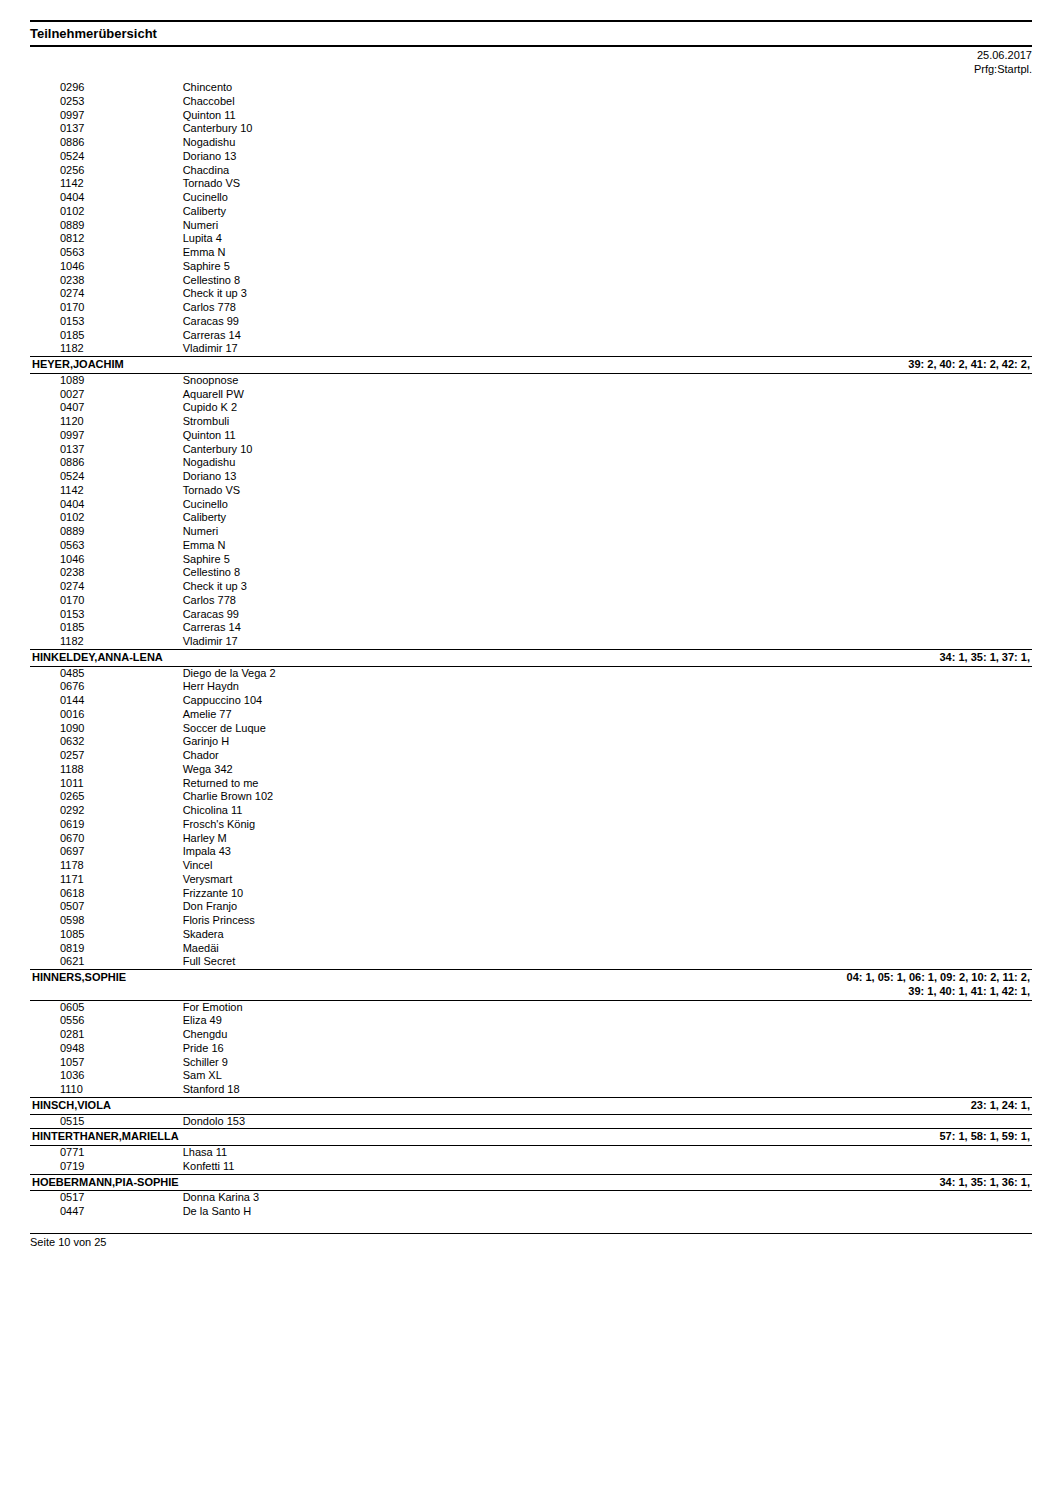Teilnehmerübersicht
25.06.2017
Prfg:Startpl.
| 0296 | Chincento |
| 0253 | Chaccobel |
| 0997 | Quinton 11 |
| 0137 | Canterbury 10 |
| 0886 | Nogadishu |
| 0524 | Doriano 13 |
| 0256 | Chacdina |
| 1142 | Tornado VS |
| 0404 | Cucinello |
| 0102 | Caliberty |
| 0889 | Numeri |
| 0812 | Lupita 4 |
| 0563 | Emma N |
| 1046 | Saphire 5 |
| 0238 | Cellestino 8 |
| 0274 | Check it up 3 |
| 0170 | Carlos 778 |
| 0153 | Caracas 99 |
| 0185 | Carreras 14 |
| 1182 | Vladimir 17 |
| HEYER,JOACHIM | 39: 2, 40: 2, 41: 2, 42: 2, |
| 1089 | Snoopnose |
| 0027 | Aquarell PW |
| 0407 | Cupido K 2 |
| 1120 | Strombuli |
| 0997 | Quinton 11 |
| 0137 | Canterbury 10 |
| 0886 | Nogadishu |
| 0524 | Doriano 13 |
| 1142 | Tornado VS |
| 0404 | Cucinello |
| 0102 | Caliberty |
| 0889 | Numeri |
| 0563 | Emma N |
| 1046 | Saphire 5 |
| 0238 | Cellestino 8 |
| 0274 | Check it up 3 |
| 0170 | Carlos 778 |
| 0153 | Caracas 99 |
| 0185 | Carreras 14 |
| 1182 | Vladimir 17 |
| HINKELDEY,ANNA-LENA | 34: 1, 35: 1, 37: 1, |
| 0485 | Diego de la Vega 2 |
| 0676 | Herr Haydn |
| 0144 | Cappuccino 104 |
| 0016 | Amelie 77 |
| 1090 | Soccer de Luque |
| 0632 | Garinjo H |
| 0257 | Chador |
| 1188 | Wega 342 |
| 1011 | Returned to me |
| 0265 | Charlie Brown 102 |
| 0292 | Chicolina 11 |
| 0619 | Frosch's König |
| 0670 | Harley M |
| 0697 | Impala 43 |
| 1178 | Vincel |
| 1171 | Verysmart |
| 0618 | Frizzante 10 |
| 0507 | Don Franjo |
| 0598 | Floris Princess |
| 1085 | Skadera |
| 0819 | Maedäi |
| 0621 | Full Secret |
| HINNERS,SOPHIE | 04: 1, 05: 1, 06: 1, 09: 2, 10: 2, 11: 2, 39: 1, 40: 1, 41: 1, 42: 1, |
| 0605 | For Emotion |
| 0556 | Eliza 49 |
| 0281 | Chengdu |
| 0948 | Pride 16 |
| 1057 | Schiller 9 |
| 1036 | Sam XL |
| 1110 | Stanford 18 |
| HINSCH,VIOLA | 23: 1, 24: 1, |
| 0515 | Dondolo 153 |
| HINTERTHANER,MARIELLA | 57: 1, 58: 1, 59: 1, |
| 0771 | Lhasa 11 |
| 0719 | Konfetti 11 |
| HOEBERMANN,PIA-SOPHIE | 34: 1, 35: 1, 36: 1, |
| 0517 | Donna Karina 3 |
| 0447 | De la Santo H |
Seite 10 von 25